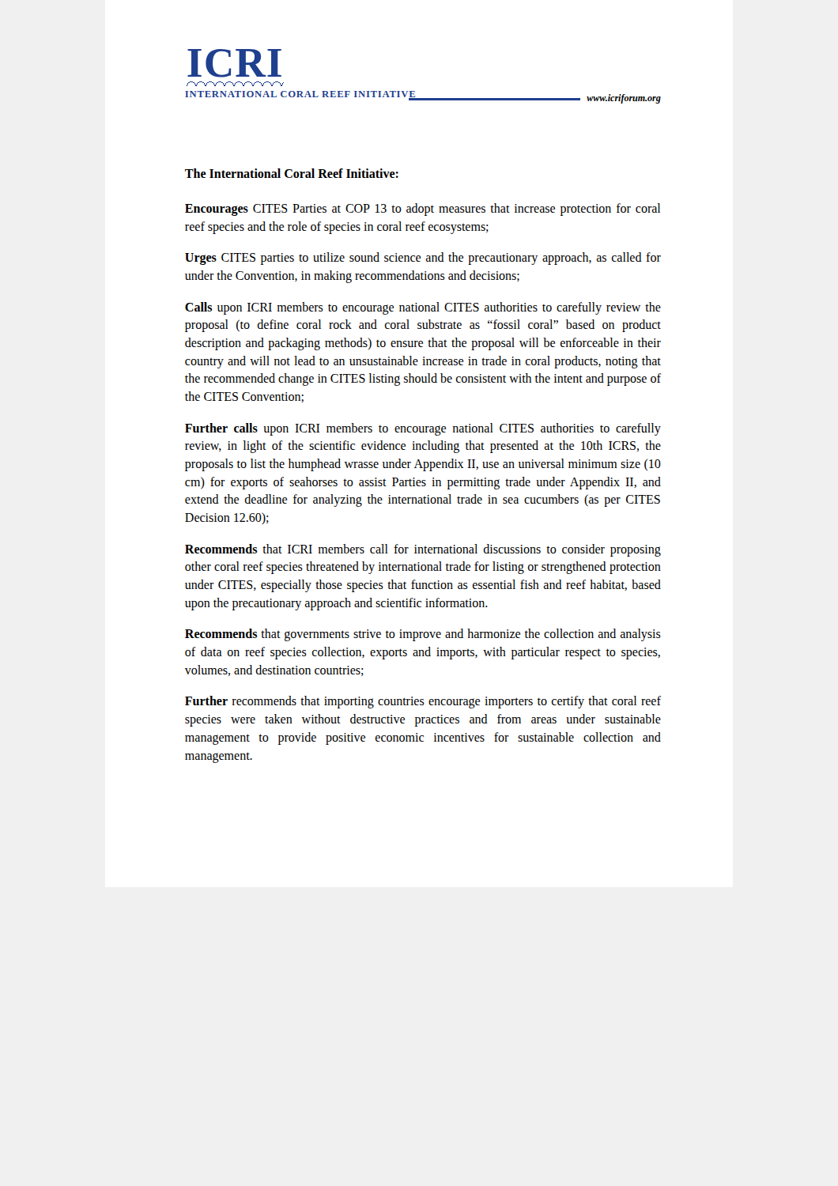ICRI
INTERNATIONAL CORAL REEF INITIATIVE
www.icriforum.org
The International Coral Reef Initiative:
Encourages CITES Parties at COP 13 to adopt measures that increase protection for coral reef species and the role of species in coral reef ecosystems;
Urges CITES parties to utilize sound science and the precautionary approach, as called for under the Convention, in making recommendations and decisions;
Calls upon ICRI members to encourage national CITES authorities to carefully review the proposal (to define coral rock and coral substrate as “fossil coral” based on product description and packaging methods) to ensure that the proposal will be enforceable in their country and will not lead to an unsustainable increase in trade in coral products, noting that the recommended change in CITES listing should be consistent with the intent and purpose of the CITES Convention;
Further calls upon ICRI members to encourage national CITES authorities to carefully review, in light of the scientific evidence including that presented at the 10th ICRS, the proposals to list the humphead wrasse under Appendix II, use an universal minimum size (10 cm) for exports of seahorses to assist Parties in permitting trade under Appendix II, and extend the deadline for analyzing the international trade in sea cucumbers (as per CITES Decision 12.60);
Recommends that ICRI members call for international discussions to consider proposing other coral reef species threatened by international trade for listing or strengthened protection under CITES, especially those species that function as essential fish and reef habitat, based upon the precautionary approach and scientific information.
Recommends that governments strive to improve and harmonize the collection and analysis of data on reef species collection, exports and imports, with particular respect to species, volumes, and destination countries;
Further recommends that importing countries encourage importers to certify that coral reef species were taken without destructive practices and from areas under sustainable management to provide positive economic incentives for sustainable collection and management.